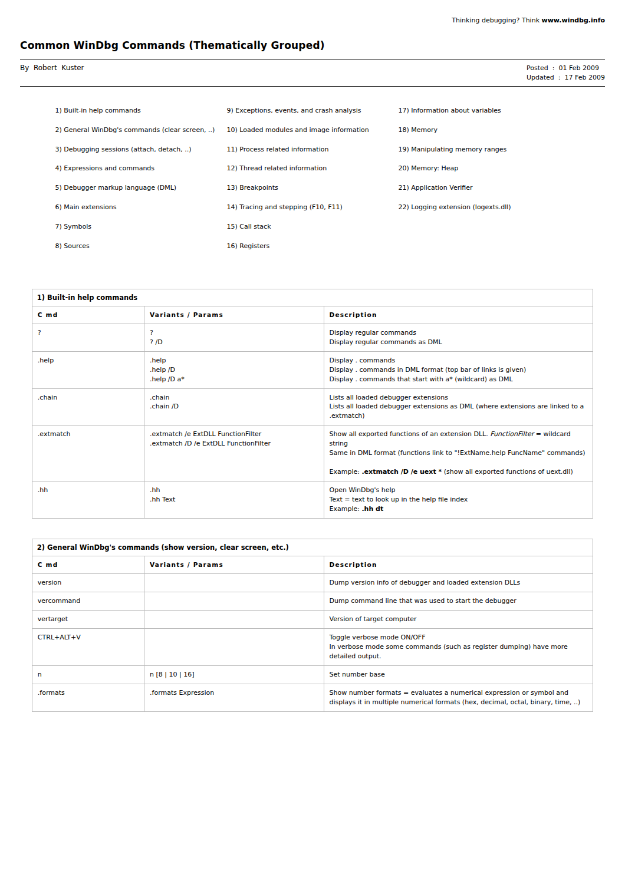Thinking debugging? Think www.windbg.info
Common WinDbg Commands (Thematically Grouped)
By Robert Kuster
Posted : 01 Feb 2009
Updated : 17 Feb 2009
| 1) Built-in help commands | 9) Exceptions, events, and crash analysis | 17) Information about variables |
| 2) General WinDbg's commands (clear screen, ..) | 10) Loaded modules and image information | 18) Memory |
| 3) Debugging sessions (attach, detach, ..) | 11) Process related information | 19) Manipulating memory ranges |
| 4) Expressions and commands | 12) Thread related information | 20) Memory: Heap |
| 5) Debugger markup language (DML) | 13) Breakpoints | 21) Application Verifier |
| 6) Main extensions | 14) Tracing and stepping (F10, F11) | 22) Logging extension (logexts.dll) |
| 7) Symbols | 15) Call stack | |
| 8) Sources | 16) Registers | |
1) Built-in help commands
| C md | Variants / Params | Description |
| --- | --- | --- |
| ? | ? ? /D | Display regular commands Display regular commands as DML |
| .help | .help .help /D .help /D a* | Display . commands Display . commands in DML format (top bar of links is given) Display . commands that start with a* (wildcard) as DML |
| .chain | .chain .chain /D | Lists all loaded debugger extensions Lists all loaded debugger extensions as DML (where extensions are linked to a .extmatch) |
| .extmatch | .extmatch /e ExtDLL FunctionFilter .extmatch /D /e ExtDLL FunctionFilter | Show all exported functions of an extension DLL. FunctionFilter = wildcard string Same in DML format (functions link to "!ExtName.help FuncName" commands) Example: .extmatch /D /e uext * (show all exported functions of uext.dll) |
| .hh | .hh .hh Text | Open WinDbg's help Text = text to look up in the help file index Example: .hh dt |
2) General WinDbg's commands (show version, clear screen, etc.)
| C md | Variants / Params | Description |
| --- | --- | --- |
| version | | Dump version info of debugger and loaded extension DLLs |
| vercommand | | Dump command line that was used to start the debugger |
| vertarget | | Version of target computer |
| CTRL+ALT+V | | Toggle verbose mode ON/OFF In verbose mode some commands (such as register dumping) have more detailed output. |
| n | n [8 / 10 / 16] | Set number base |
| .formats | .formats Expression | Show number formats = evaluates a numerical expression or symbol and displays it in multiple numerical formats (hex, decimal, octal, binary, time, ..) |